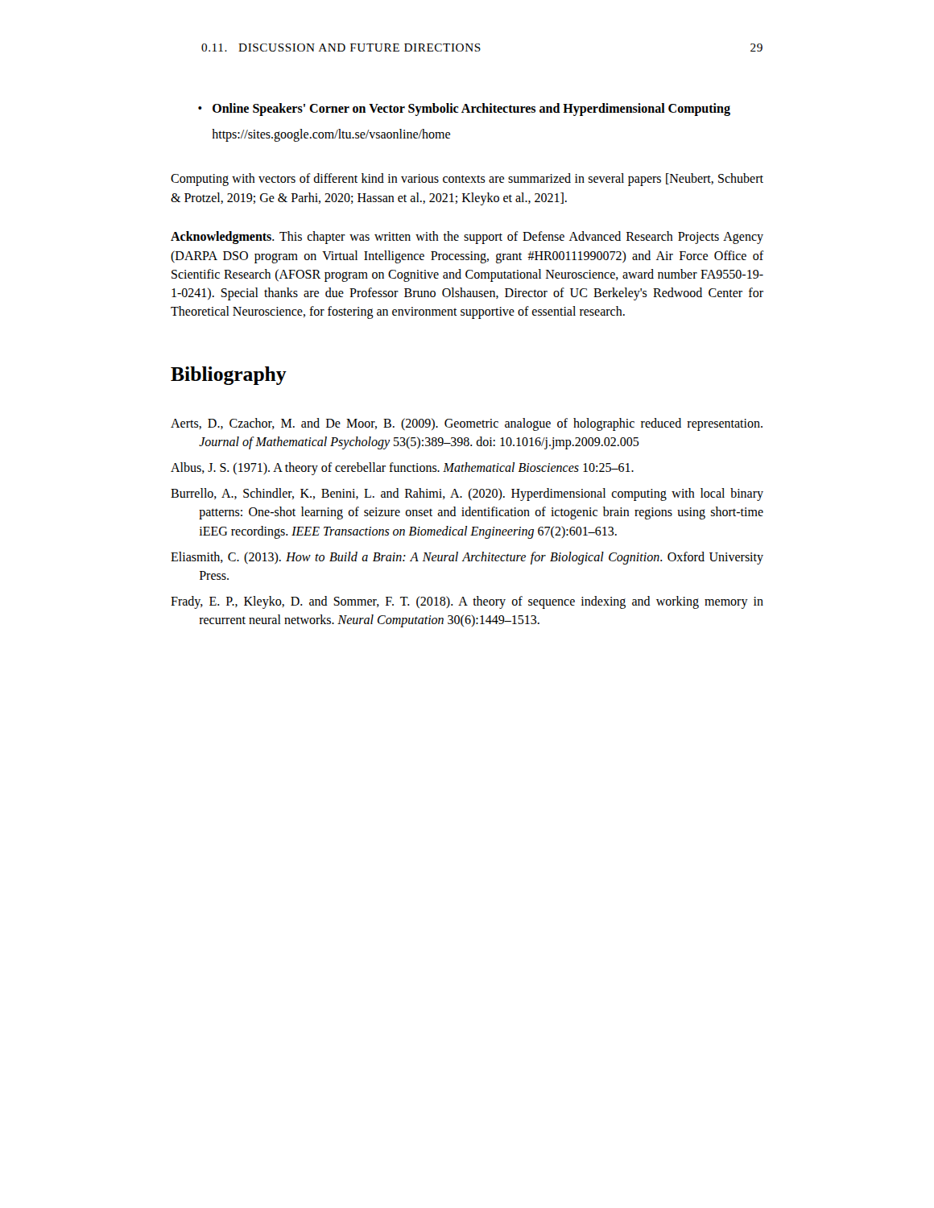0.11. DISCUSSION AND FUTURE DIRECTIONS 29
Online Speakers' Corner on Vector Symbolic Architectures and Hyperdimensional Computing https://sites.google.com/ltu.se/vsaonline/home
Computing with vectors of different kind in various contexts are summarized in several papers [Neubert, Schubert & Protzel, 2019; Ge & Parhi, 2020; Hassan et al., 2021; Kleyko et al., 2021].
Acknowledgments. This chapter was written with the support of Defense Advanced Research Projects Agency (DARPA DSO program on Virtual Intelligence Processing, grant #HR00111990072) and Air Force Office of Scientific Research (AFOSR program on Cognitive and Computational Neuroscience, award number FA9550-19-1-0241). Special thanks are due Professor Bruno Olshausen, Director of UC Berkeley's Redwood Center for Theoretical Neuroscience, for fostering an environment supportive of essential research.
Bibliography
Aerts, D., Czachor, M. and De Moor, B. (2009). Geometric analogue of holographic reduced representation. Journal of Mathematical Psychology 53(5):389–398. doi: 10.1016/j.jmp.2009.02.005
Albus, J. S. (1971). A theory of cerebellar functions. Mathematical Biosciences 10:25–61.
Burrello, A., Schindler, K., Benini, L. and Rahimi, A. (2020). Hyperdimensional computing with local binary patterns: One-shot learning of seizure onset and identification of ictogenic brain regions using short-time iEEG recordings. IEEE Transactions on Biomedical Engineering 67(2):601–613.
Eliasmith, C. (2013). How to Build a Brain: A Neural Architecture for Biological Cognition. Oxford University Press.
Frady, E. P., Kleyko, D. and Sommer, F. T. (2018). A theory of sequence indexing and working memory in recurrent neural networks. Neural Computation 30(6):1449–1513.